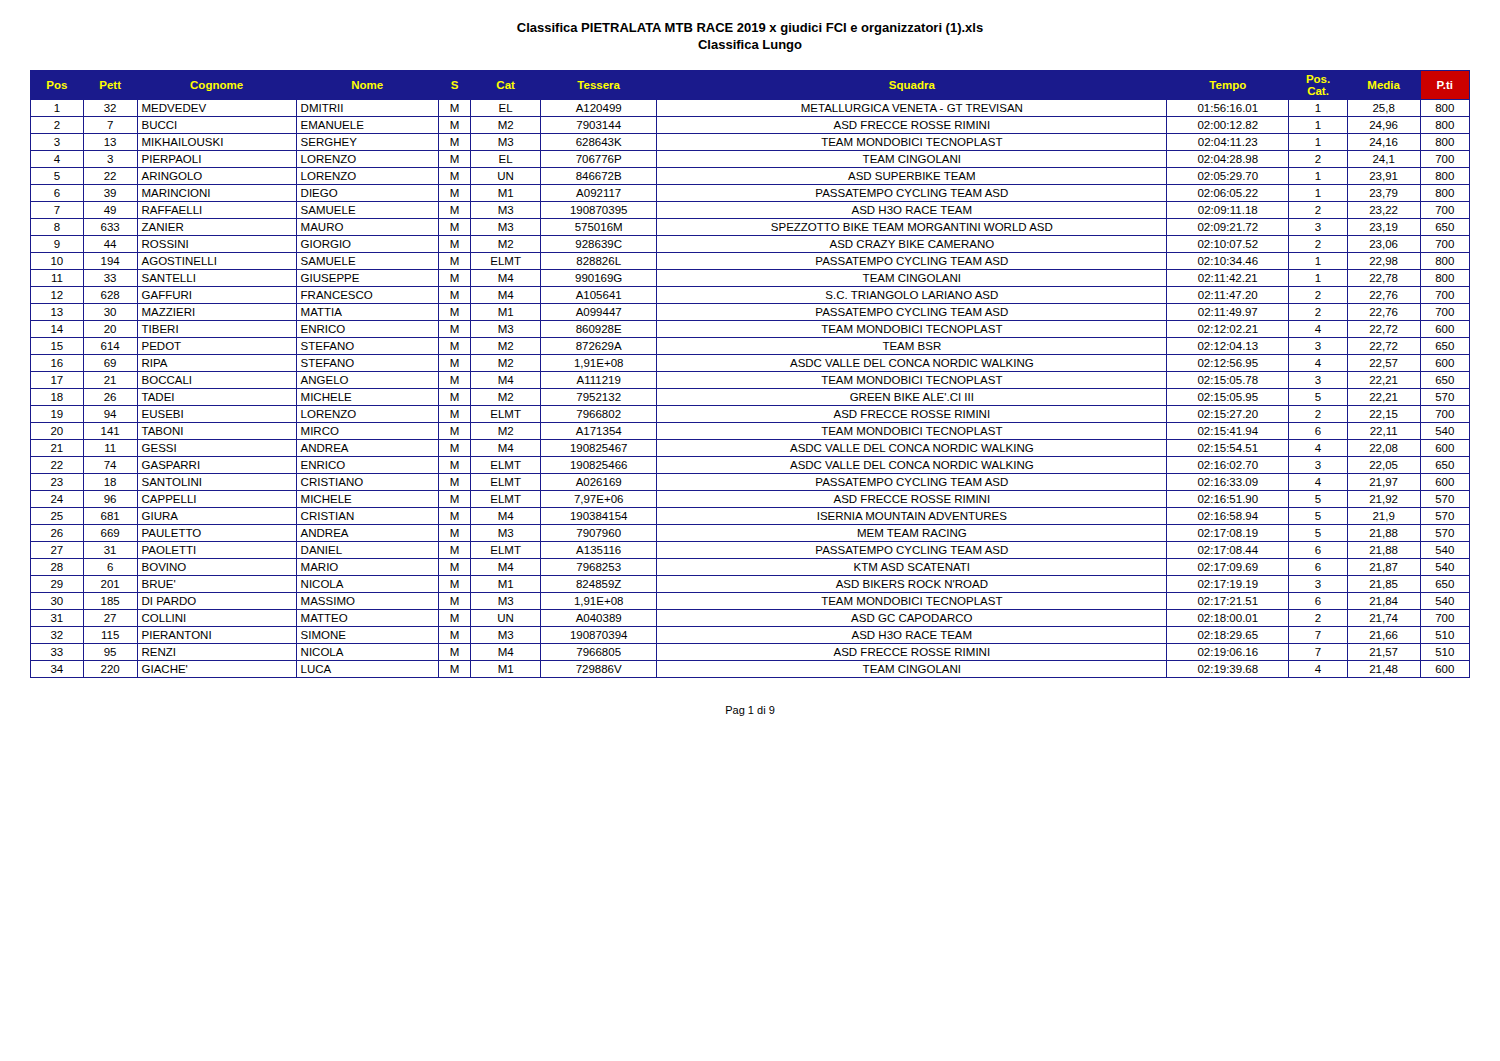Classifica PIETRALATA MTB RACE 2019 x giudici FCI e organizzatori (1).xls
Classifica Lungo
| Pos | Pett | Cognome | Nome | S | Cat | Tessera | Squadra | Tempo | Pos. Cat. | Media | P.ti |
| --- | --- | --- | --- | --- | --- | --- | --- | --- | --- | --- | --- |
| 1 | 32 | MEDVEDEV | DMITRII | M | EL | A120499 | METALLURGICA VENETA - GT TREVISAN | 01:56:16.01 | 1 | 25,8 | 800 |
| 2 | 7 | BUCCI | EMANUELE | M | M2 | 7903144 | ASD FRECCE ROSSE RIMINI | 02:00:12.82 | 1 | 24,96 | 800 |
| 3 | 13 | MIKHAILOUSKI | SERGHEY | M | M3 | 628643K | TEAM MONDOBICI TECNOPLAST | 02:04:11.23 | 1 | 24,16 | 800 |
| 4 | 3 | PIERPAOLI | LORENZO | M | EL | 706776P | TEAM CINGOLANI | 02:04:28.98 | 2 | 24,1 | 700 |
| 5 | 22 | ARINGOLO | LORENZO | M | UN | 846672B | ASD SUPERBIKE TEAM | 02:05:29.70 | 1 | 23,91 | 800 |
| 6 | 39 | MARINCIONI | DIEGO | M | M1 | A092117 | PASSATEMPO CYCLING TEAM ASD | 02:06:05.22 | 1 | 23,79 | 800 |
| 7 | 49 | RAFFAELLI | SAMUELE | M | M3 | 190870395 | ASD H3O RACE TEAM | 02:09:11.18 | 2 | 23,22 | 700 |
| 8 | 633 | ZANIER | MAURO | M | M3 | 575016M | SPEZZOTTO BIKE TEAM MORGANTINI WORLD ASD | 02:09:21.72 | 3 | 23,19 | 650 |
| 9 | 44 | ROSSINI | GIORGIO | M | M2 | 928639C | ASD CRAZY BIKE CAMERANO | 02:10:07.52 | 2 | 23,06 | 700 |
| 10 | 194 | AGOSTINELLI | SAMUELE | M | ELMT | 828826L | PASSATEMPO CYCLING TEAM ASD | 02:10:34.46 | 1 | 22,98 | 800 |
| 11 | 33 | SANTELLI | GIUSEPPE | M | M4 | 990169G | TEAM CINGOLANI | 02:11:42.21 | 1 | 22,78 | 800 |
| 12 | 628 | GAFFURI | FRANCESCO | M | M4 | A105641 | S.C. TRIANGOLO LARIANO ASD | 02:11:47.20 | 2 | 22,76 | 700 |
| 13 | 30 | MAZZIERI | MATTIA | M | M1 | A099447 | PASSATEMPO CYCLING TEAM ASD | 02:11:49.97 | 2 | 22,76 | 700 |
| 14 | 20 | TIBERI | ENRICO | M | M3 | 860928E | TEAM MONDOBICI TECNOPLAST | 02:12:02.21 | 4 | 22,72 | 600 |
| 15 | 614 | PEDOT | STEFANO | M | M2 | 872629A | TEAM BSR | 02:12:04.13 | 3 | 22,72 | 650 |
| 16 | 69 | RIPA | STEFANO | M | M2 | 1,91E+08 | ASDC VALLE DEL CONCA NORDIC WALKING | 02:12:56.95 | 4 | 22,57 | 600 |
| 17 | 21 | BOCCALI | ANGELO | M | M4 | A111219 | TEAM MONDOBICI TECNOPLAST | 02:15:05.78 | 3 | 22,21 | 650 |
| 18 | 26 | TADEI | MICHELE | M | M2 | 7952132 | GREEN BIKE ALE'.CI III | 02:15:05.95 | 5 | 22,21 | 570 |
| 19 | 94 | EUSEBI | LORENZO | M | ELMT | 7966802 | ASD FRECCE ROSSE RIMINI | 02:15:27.20 | 2 | 22,15 | 700 |
| 20 | 141 | TABONI | MIRCO | M | M2 | A171354 | TEAM MONDOBICI TECNOPLAST | 02:15:41.94 | 6 | 22,11 | 540 |
| 21 | 11 | GESSI | ANDREA | M | M4 | 190825467 | ASDC VALLE DEL CONCA NORDIC WALKING | 02:15:54.51 | 4 | 22,08 | 600 |
| 22 | 74 | GASPARRI | ENRICO | M | ELMT | 190825466 | ASDC VALLE DEL CONCA NORDIC WALKING | 02:16:02.70 | 3 | 22,05 | 650 |
| 23 | 18 | SANTOLINI | CRISTIANO | M | ELMT | A026169 | PASSATEMPO CYCLING TEAM ASD | 02:16:33.09 | 4 | 21,97 | 600 |
| 24 | 96 | CAPPELLI | MICHELE | M | ELMT | 7,97E+06 | ASD FRECCE ROSSE RIMINI | 02:16:51.90 | 5 | 21,92 | 570 |
| 25 | 681 | GIURA | CRISTIAN | M | M4 | 190384154 | ISERNIA MOUNTAIN ADVENTURES | 02:16:58.94 | 5 | 21,9 | 570 |
| 26 | 669 | PAULETTO | ANDREA | M | M3 | 7907960 | MEM TEAM RACING | 02:17:08.19 | 5 | 21,88 | 570 |
| 27 | 31 | PAOLETTI | DANIEL | M | ELMT | A135116 | PASSATEMPO CYCLING TEAM ASD | 02:17:08.44 | 6 | 21,88 | 540 |
| 28 | 6 | BOVINO | MARIO | M | M4 | 7968253 | KTM ASD SCATENATI | 02:17:09.69 | 6 | 21,87 | 540 |
| 29 | 201 | BRUE' | NICOLA | M | M1 | 824859Z | ASD BIKERS ROCK N'ROAD | 02:17:19.19 | 3 | 21,85 | 650 |
| 30 | 185 | DI PARDO | MASSIMO | M | M3 | 1,91E+08 | TEAM MONDOBICI TECNOPLAST | 02:17:21.51 | 6 | 21,84 | 540 |
| 31 | 27 | COLLINI | MATTEO | M | UN | A040389 | ASD GC CAPODARCO | 02:18:00.01 | 2 | 21,74 | 700 |
| 32 | 115 | PIERANTONI | SIMONE | M | M3 | 190870394 | ASD H3O RACE TEAM | 02:18:29.65 | 7 | 21,66 | 510 |
| 33 | 95 | RENZI | NICOLA | M | M4 | 7966805 | ASD FRECCE ROSSE RIMINI | 02:19:06.16 | 7 | 21,57 | 510 |
| 34 | 220 | GIACHE' | LUCA | M | M1 | 729886V | TEAM CINGOLANI | 02:19:39.68 | 4 | 21,48 | 600 |
Pag 1 di 9